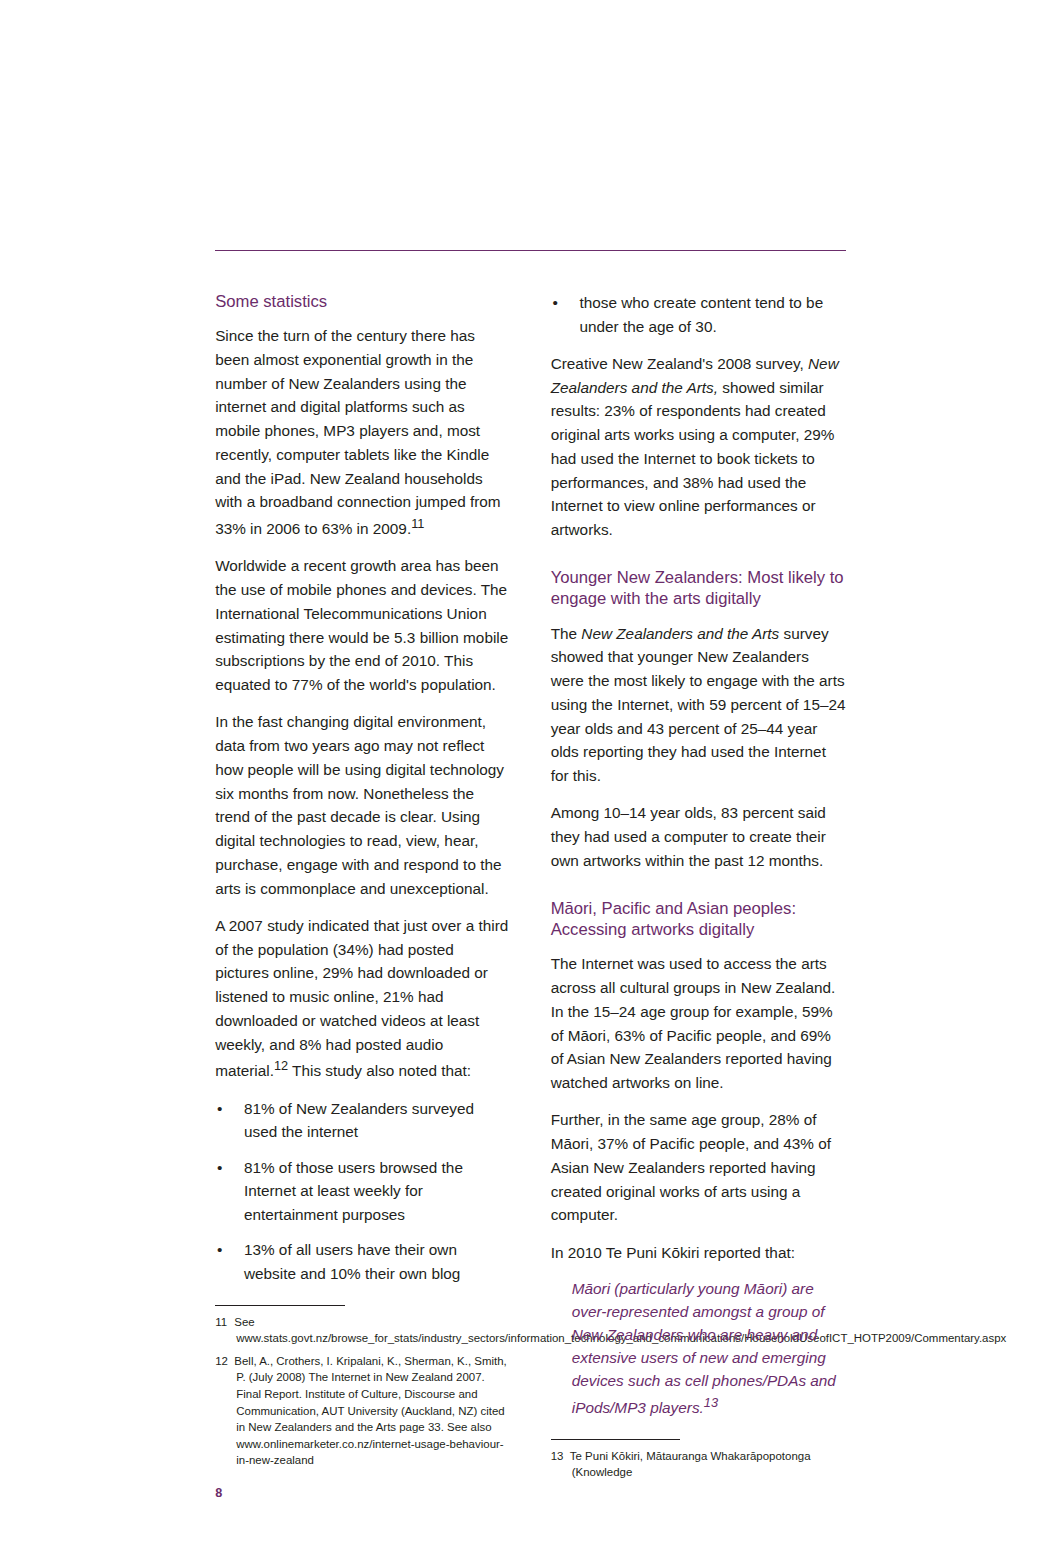Some statistics
Since the turn of the century there has been almost exponential growth in the number of New Zealanders using the internet and digital platforms such as mobile phones, MP3 players and, most recently, computer tablets like the Kindle and the iPad. New Zealand households with a broadband connection jumped from 33% in 2006 to 63% in 2009.11
Worldwide a recent growth area has been the use of mobile phones and devices. The International Telecommunications Union estimating there would be 5.3 billion mobile subscriptions by the end of 2010. This equated to 77% of the world's population.
In the fast changing digital environment, data from two years ago may not reflect how people will be using digital technology six months from now. Nonetheless the trend of the past decade is clear. Using digital technologies to read, view, hear, purchase, engage with and respond to the arts is commonplace and unexceptional.
A 2007 study indicated that just over a third of the population (34%) had posted pictures online, 29% had downloaded or listened to music online, 21% had downloaded or watched videos at least weekly, and 8% had posted audio material.12 This study also noted that:
81% of New Zealanders surveyed used the internet
81% of those users browsed the Internet at least weekly for entertainment purposes
13% of all users have their own website and 10% their own blog
11 See www.stats.govt.nz/browse_for_stats/industry_sectors/information_technology_and_communications/HouseholdUseofICT_HOTP2009/Commentary.aspx
12 Bell, A., Crothers, I. Kripalani, K., Sherman, K., Smith, P. (July 2008) The Internet in New Zealand 2007. Final Report. Institute of Culture, Discourse and Communication, AUT University (Auckland, NZ) cited in New Zealanders and the Arts page 33. See also www.onlinemarketer.co.nz/internet-usage-behaviour-in-new-zealand
those who create content tend to be under the age of 30.
Creative New Zealand's 2008 survey, New Zealanders and the Arts, showed similar results: 23% of respondents had created original arts works using a computer, 29% had used the Internet to book tickets to performances, and 38% had used the Internet to view online performances or artworks.
Younger New Zealanders: Most likely to engage with the arts digitally
The New Zealanders and the Arts survey showed that younger New Zealanders were the most likely to engage with the arts using the Internet, with 59 percent of 15–24 year olds and 43 percent of 25–44 year olds reporting they had used the Internet for this.
Among 10–14 year olds, 83 percent said they had used a computer to create their own artworks within the past 12 months.
Māori, Pacific and Asian peoples: Accessing artworks digitally
The Internet was used to access the arts across all cultural groups in New Zealand. In the 15–24 age group for example, 59% of Māori, 63% of Pacific people, and 69% of Asian New Zealanders reported having watched artworks on line.
Further, in the same age group, 28% of Māori, 37% of Pacific people, and 43% of Asian New Zealanders reported having created original works of arts using a computer.
In 2010 Te Puni Kōkiri reported that:
Māori (particularly young Māori) are over-represented amongst a group of New Zealanders who are heavy and extensive users of new and emerging devices such as cell phones/PDAs and iPods/MP3 players.13
13 Te Puni Kōkiri, Mātauranga Whakarāpopotonga (Knowledge
8